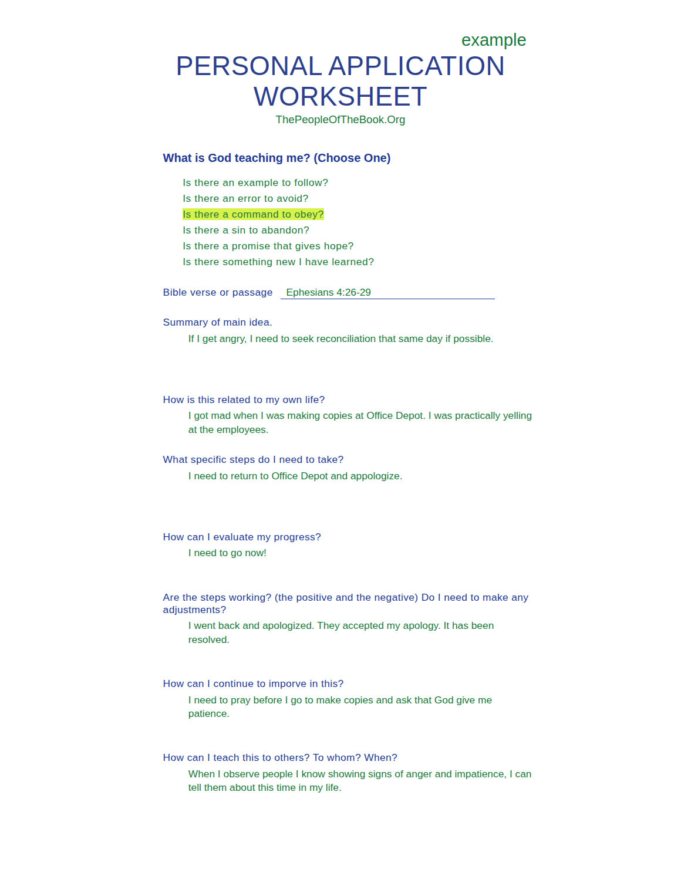example
PERSONAL APPLICATION WORKSHEET
ThePeopleOfTheBook.Org
What is God teaching me? (Choose One)
Is there an example to follow?
Is there an error to avoid?
Is there a command to obey?
Is there a sin to abandon?
Is there a promise that gives hope?
Is there something new I have learned?
Bible verse or passage Ephesians 4:26-29
Summary of main idea.
If I get angry, I need to seek reconciliation that same day if possible.
How is this related to my own life?
I got mad when I was making copies at Office Depot. I was practically yelling at the employees.
What specific steps do I need to take?
I need to return to Office Depot and appologize.
How can I evaluate my progress?
I need to go now!
Are the steps working? (the positive and the negative) Do I need to make any adjustments?
I went back and apologized. They accepted my apology. It has been resolved.
How can I continue to imporve in this?
I need to pray before I go to make copies and ask that God give me patience.
How can I teach this to others? To whom? When?
When I observe people I know showing signs of anger and impatience, I can tell them about this time in my life.